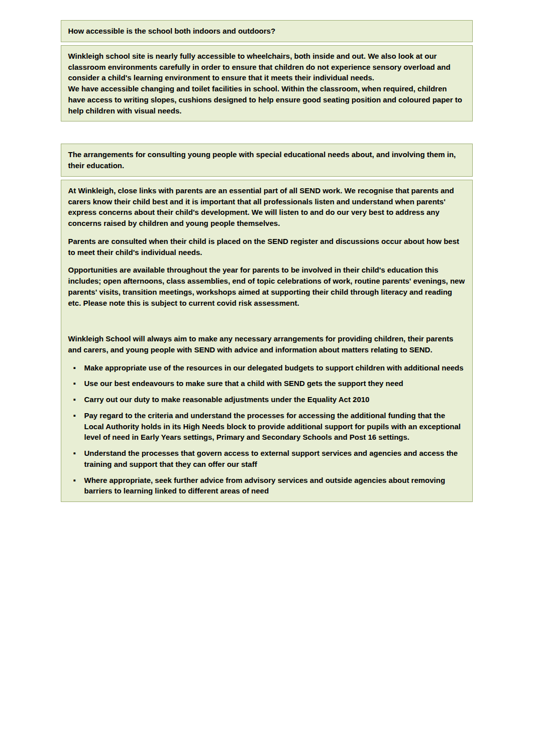How accessible is the school both indoors and outdoors?
Winkleigh school site is nearly fully accessible to wheelchairs, both inside and out. We also look at our classroom environments carefully in order to ensure that children do not experience sensory overload and consider a child's learning environment to ensure that it meets their individual needs.
We have accessible changing and toilet facilities in school. Within the classroom, when required, children have access to writing slopes, cushions designed to help ensure good seating position and coloured paper to help children with visual needs.
The arrangements for consulting young people with special educational needs about, and involving them in, their education.
At Winkleigh, close links with parents are an essential part of all SEND work. We recognise that parents and carers know their child best and it is important that all professionals listen and understand when parents' express concerns about their child's development. We will listen to and do our very best to address any concerns raised by children and young people themselves.
Parents are consulted when their child is placed on the SEND register and discussions occur about how best to meet their child's individual needs.
Opportunities are available throughout the year for parents to be involved in their child's education this includes; open afternoons, class assemblies, end of topic celebrations of work, routine parents' evenings, new parents' visits, transition meetings, workshops aimed at supporting their child through literacy and reading etc. Please note this is subject to current covid risk assessment.
Winkleigh School will always aim to make any necessary arrangements for providing children, their parents and carers, and young people with SEND with advice and information about matters relating to SEND.
Make appropriate use of the resources in our delegated budgets to support children with additional needs
Use our best endeavours to make sure that a child with SEND gets the support they need
Carry out our duty to make reasonable adjustments under the Equality Act 2010
Pay regard to the criteria and understand the processes for accessing the additional funding that the Local Authority holds in its High Needs block to provide additional support for pupils with an exceptional level of need in Early Years settings, Primary and Secondary Schools and Post 16 settings.
Understand the processes that govern access to external support services and agencies and access the training and support that they can offer our staff
Where appropriate, seek further advice from advisory services and outside agencies about removing barriers to learning linked to different areas of need